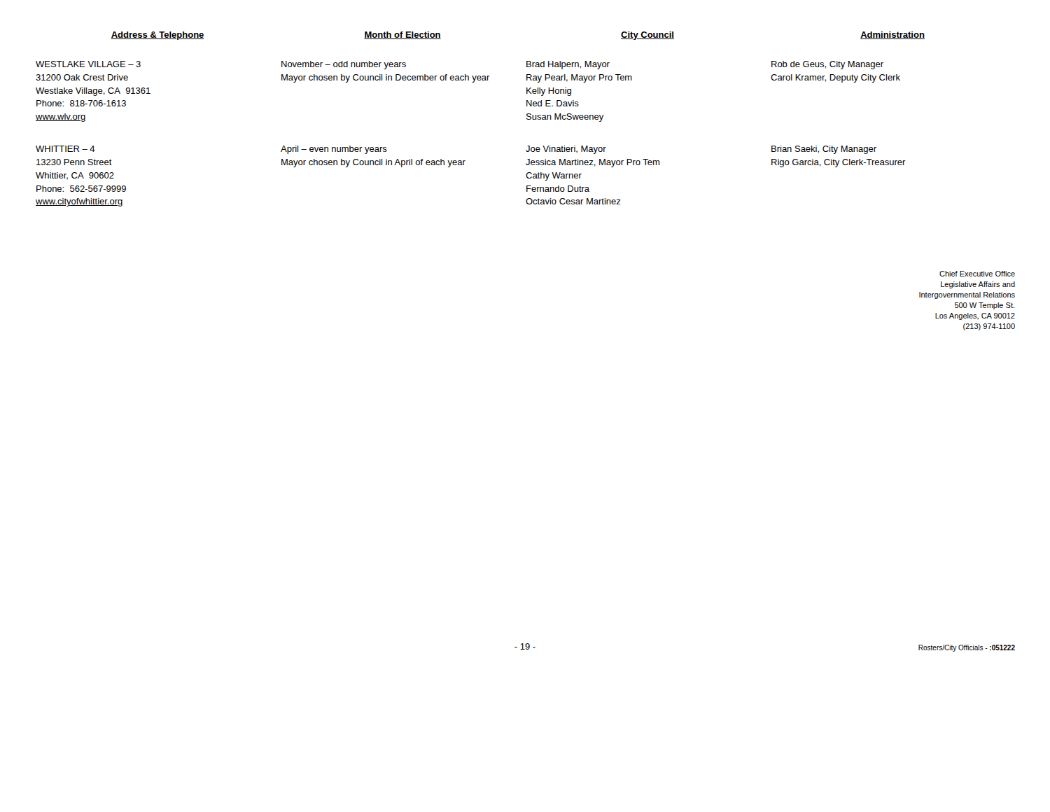| Address & Telephone | Month of Election | City Council | Administration |
| --- | --- | --- | --- |
| WESTLAKE VILLAGE – 3 31200 Oak Crest Drive Westlake Village, CA 91361 Phone: 818-706-1613 www.wlv.org | November – odd number years Mayor chosen by Council in December of each year | Brad Halpern, Mayor Ray Pearl, Mayor Pro Tem Kelly Honig Ned E. Davis Susan McSweeney | Rob de Geus, City Manager Carol Kramer, Deputy City Clerk |
| WHITTIER – 4 13230 Penn Street Whittier, CA 90602 Phone: 562-567-9999 www.cityofwhittier.org | April – even number years Mayor chosen by Council in April of each year | Joe Vinatieri, Mayor Jessica Martinez, Mayor Pro Tem Cathy Warner Fernando Dutra Octavio Cesar Martinez | Brian Saeki, City Manager Rigo Garcia, City Clerk-Treasurer |
Chief Executive Office
Legislative Affairs and
Intergovernmental Relations
500 W Temple St.
Los Angeles, CA 90012
(213) 974-1100
- 19 -
Rosters/City Officials - :051222